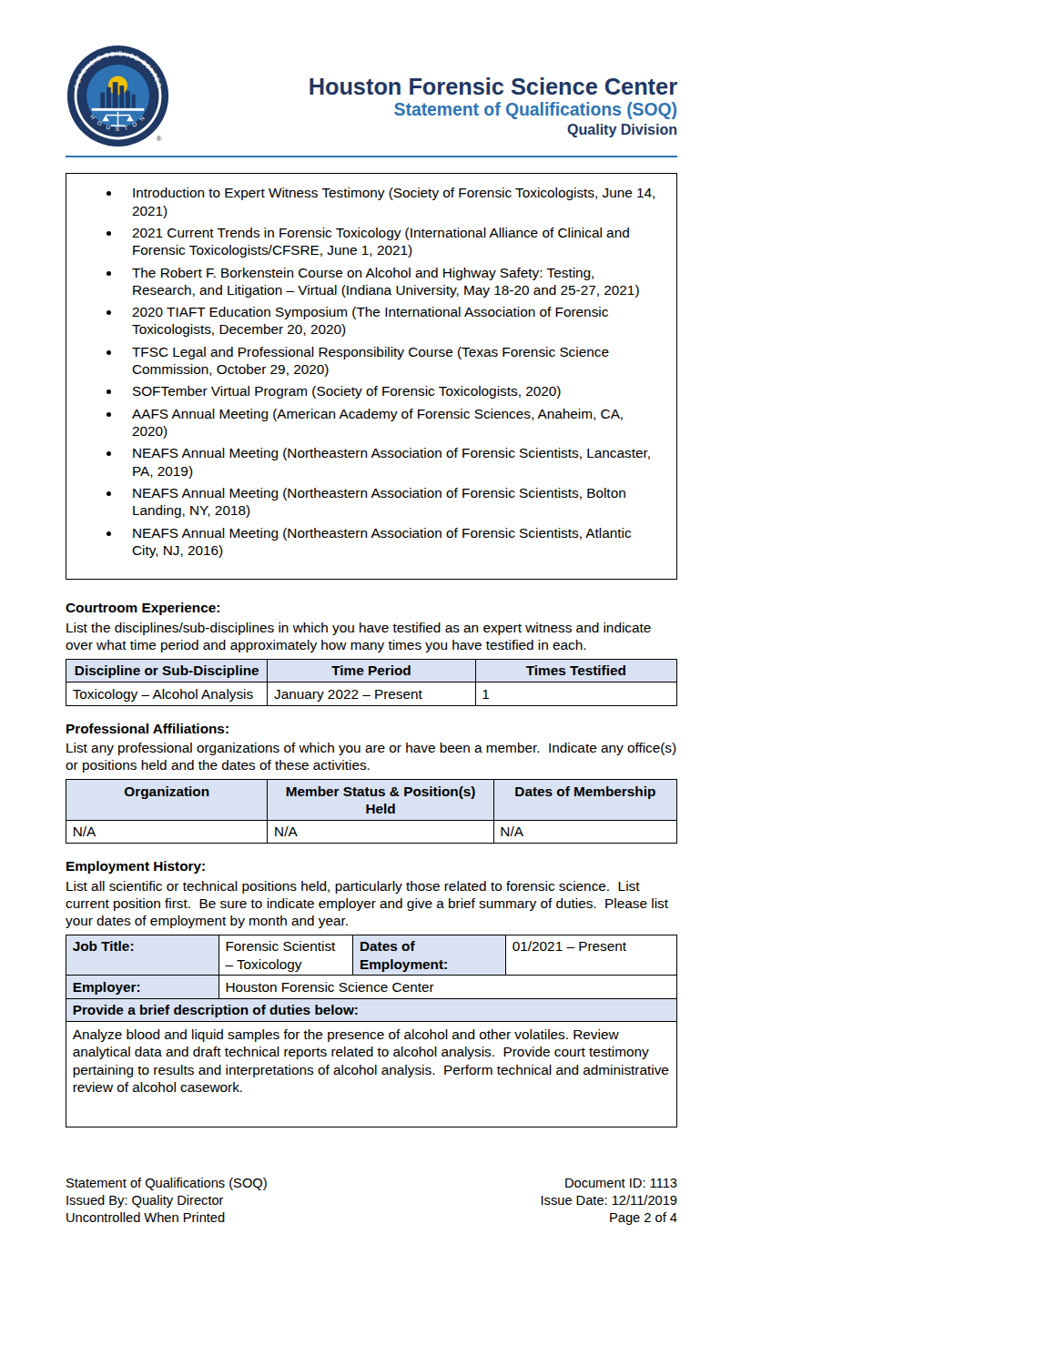FORENSIC SCIENCE CENTER H O U S T O N ®
Houston Forensic Science Center
Statement of Qualifications (SOQ)
Quality Division
Introduction to Expert Witness Testimony (Society of Forensic Toxicologists, June 14, 2021)
2021 Current Trends in Forensic Toxicology (International Alliance of Clinical and Forensic Toxicologists/CFSRE, June 1, 2021)
The Robert F. Borkenstein Course on Alcohol and Highway Safety: Testing, Research, and Litigation – Virtual (Indiana University, May 18-20 and 25-27, 2021)
2020 TIAFT Education Symposium (The International Association of Forensic Toxicologists, December 20, 2020)
TFSC Legal and Professional Responsibility Course (Texas Forensic Science Commission, October 29, 2020)
SOFTember Virtual Program (Society of Forensic Toxicologists, 2020)
AAFS Annual Meeting (American Academy of Forensic Sciences, Anaheim, CA, 2020)
NEAFS Annual Meeting (Northeastern Association of Forensic Scientists, Lancaster, PA, 2019)
NEAFS Annual Meeting (Northeastern Association of Forensic Scientists, Bolton Landing, NY, 2018)
NEAFS Annual Meeting (Northeastern Association of Forensic Scientists, Atlantic City, NJ, 2016)
Courtroom Experience:
List the disciplines/sub-disciplines in which you have testified as an expert witness and indicate over what time period and approximately how many times you have testified in each.
| Discipline or Sub-Discipline | Time Period | Times Testified |
| --- | --- | --- |
| Toxicology – Alcohol Analysis | January 2022 – Present | 1 |
Professional Affiliations:
List any professional organizations of which you are or have been a member. Indicate any office(s) or positions held and the dates of these activities.
| Organization | Member Status & Position(s) Held | Dates of Membership |
| --- | --- | --- |
| N/A | N/A | N/A |
Employment History:
List all scientific or technical positions held, particularly those related to forensic science. List current position first. Be sure to indicate employer and give a brief summary of duties. Please list your dates of employment by month and year.
| Job Title: | Forensic Scientist – Toxicology | Dates of Employment: | 01/2021 – Present |
| Employer: | Houston Forensic Science Center |
| Provide a brief description of duties below: |
| Analyze blood and liquid samples for the presence of alcohol and other volatiles. Review analytical data and draft technical reports related to alcohol analysis. Provide court testimony pertaining to results and interpretations of alcohol analysis. Perform technical and administrative review of alcohol casework. |
Statement of Qualifications (SOQ)
Issued By: Quality Director
Uncontrolled When Printed
Document ID: 1113
Issue Date: 12/11/2019
Page 2 of 4